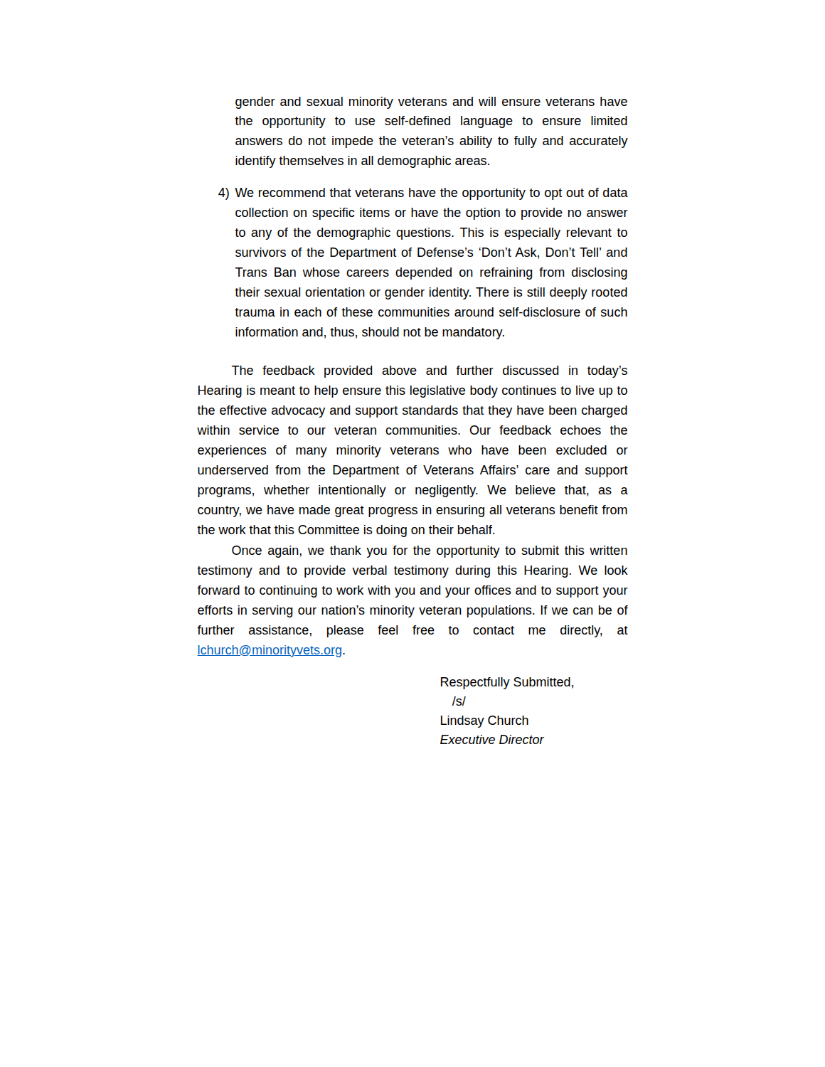gender and sexual minority veterans and will ensure veterans have the opportunity to use self-defined language to ensure limited answers do not impede the veteran’s ability to fully and accurately identify themselves in all demographic areas.
4) We recommend that veterans have the opportunity to opt out of data collection on specific items or have the option to provide no answer to any of the demographic questions. This is especially relevant to survivors of the Department of Defense’s ‘Don’t Ask, Don’t Tell’ and Trans Ban whose careers depended on refraining from disclosing their sexual orientation or gender identity. There is still deeply rooted trauma in each of these communities around self-disclosure of such information and, thus, should not be mandatory.
The feedback provided above and further discussed in today’s Hearing is meant to help ensure this legislative body continues to live up to the effective advocacy and support standards that they have been charged within service to our veteran communities. Our feedback echoes the experiences of many minority veterans who have been excluded or underserved from the Department of Veterans Affairs’ care and support programs, whether intentionally or negligently. We believe that, as a country, we have made great progress in ensuring all veterans benefit from the work that this Committee is doing on their behalf.
Once again, we thank you for the opportunity to submit this written testimony and to provide verbal testimony during this Hearing. We look forward to continuing to work with you and your offices and to support your efforts in serving our nation’s minority veteran populations. If we can be of further assistance, please feel free to contact me directly, at lchurch@minorityvets.org.
Respectfully Submitted,
/s/
Lindsay Church
Executive Director